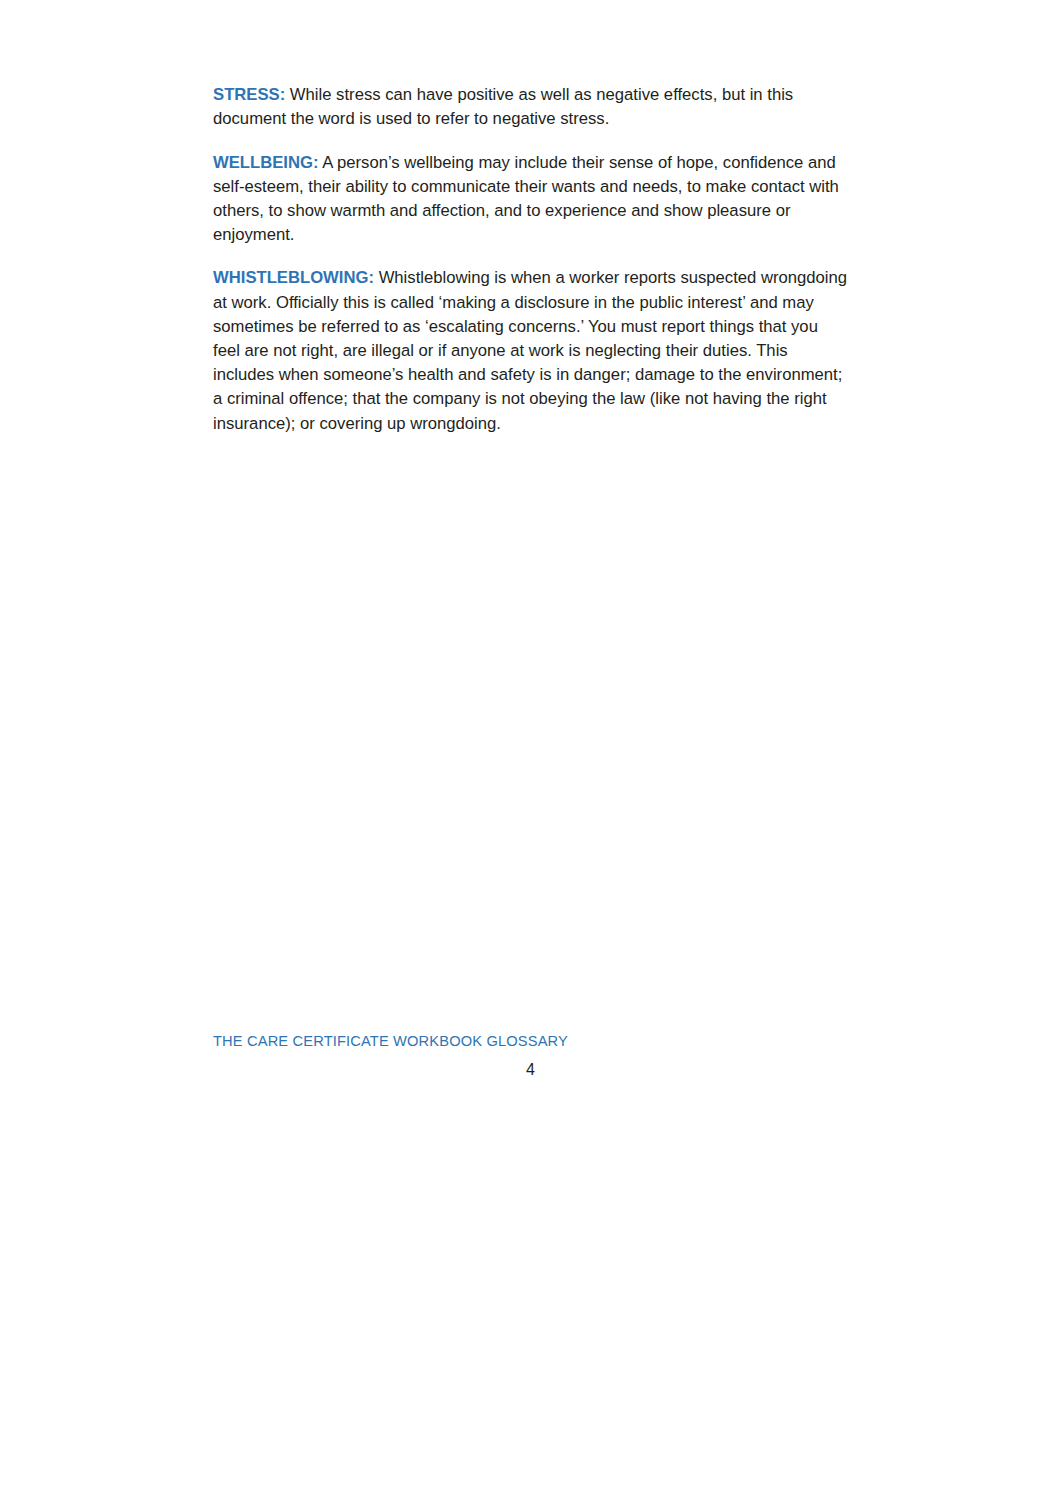STRESS: While stress can have positive as well as negative effects, but in this document the word is used to refer to negative stress.
WELLBEING: A person’s wellbeing may include their sense of hope, confidence and self-esteem, their ability to communicate their wants and needs, to make contact with others, to show warmth and affection, and to experience and show pleasure or enjoyment.
WHISTLEBLOWING: Whistleblowing is when a worker reports suspected wrongdoing at work. Officially this is called ‘making a disclosure in the public interest’ and may sometimes be referred to as ‘escalating concerns.’ You must report things that you feel are not right, are illegal or if anyone at work is neglecting their duties. This includes when someone’s health and safety is in danger; damage to the environment; a criminal offence; that the company is not obeying the law (like not having the right insurance); or covering up wrongdoing.
THE CARE CERTIFICATE WORKBOOK GLOSSARY
4